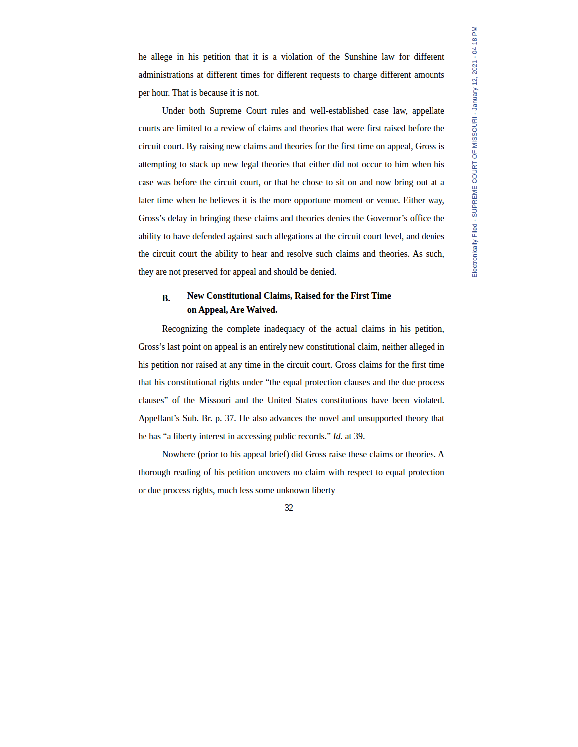Electronically Filed - SUPREME COURT OF MISSOURI - January 12, 2021 - 04:18 PM
he allege in his petition that it is a violation of the Sunshine law for different administrations at different times for different requests to charge different amounts per hour. That is because it is not.
Under both Supreme Court rules and well-established case law, appellate courts are limited to a review of claims and theories that were first raised before the circuit court. By raising new claims and theories for the first time on appeal, Gross is attempting to stack up new legal theories that either did not occur to him when his case was before the circuit court, or that he chose to sit on and now bring out at a later time when he believes it is the more opportune moment or venue. Either way, Gross’s delay in bringing these claims and theories denies the Governor’s office the ability to have defended against such allegations at the circuit court level, and denies the circuit court the ability to hear and resolve such claims and theories. As such, they are not preserved for appeal and should be denied.
B. New Constitutional Claims, Raised for the First Time
on Appeal, Are Waived.
Recognizing the complete inadequacy of the actual claims in his petition, Gross’s last point on appeal is an entirely new constitutional claim, neither alleged in his petition nor raised at any time in the circuit court. Gross claims for the first time that his constitutional rights under “the equal protection clauses and the due process clauses” of the Missouri and the United States constitutions have been violated. Appellant’s Sub. Br. p. 37. He also advances the novel and unsupported theory that he has “a liberty interest in accessing public records.” Id. at 39.
Nowhere (prior to his appeal brief) did Gross raise these claims or theories. A thorough reading of his petition uncovers no claim with respect to equal protection or due process rights, much less some unknown liberty
32